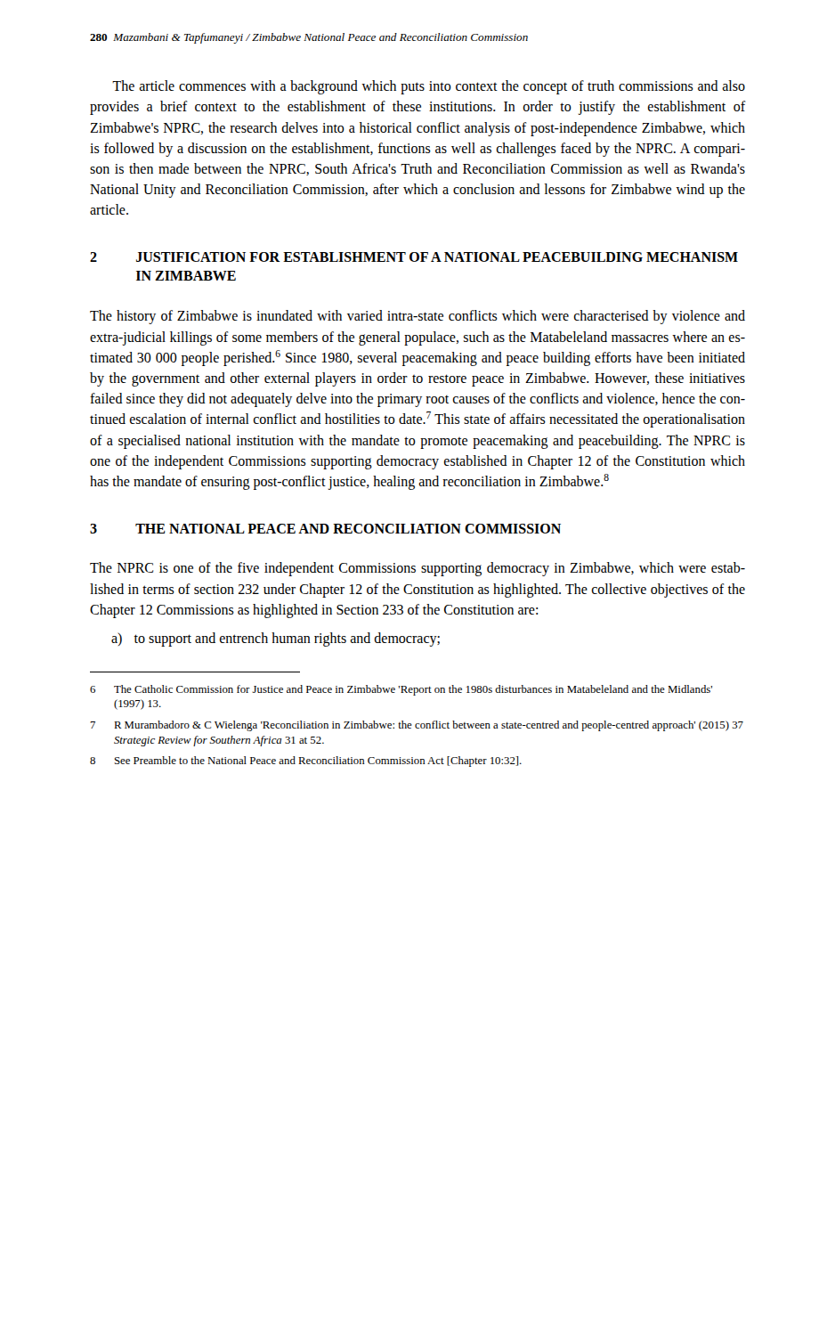280 Mazambani & Tapfumaneyi / Zimbabwe National Peace and Reconciliation Commission
The article commences with a background which puts into context the concept of truth commissions and also provides a brief context to the establishment of these institutions. In order to justify the establishment of Zimbabwe's NPRC, the research delves into a historical conflict analysis of post-independence Zimbabwe, which is followed by a discussion on the establishment, functions as well as challenges faced by the NPRC. A comparison is then made between the NPRC, South Africa's Truth and Reconciliation Commission as well as Rwanda's National Unity and Reconciliation Commission, after which a conclusion and lessons for Zimbabwe wind up the article.
2 JUSTIFICATION FOR ESTABLISHMENT OF A NATIONAL PEACEBUILDING MECHANISM IN ZIMBABWE
The history of Zimbabwe is inundated with varied intra-state conflicts which were characterised by violence and extra-judicial killings of some members of the general populace, such as the Matabeleland massacres where an estimated 30 000 people perished.6 Since 1980, several peacemaking and peace building efforts have been initiated by the government and other external players in order to restore peace in Zimbabwe. However, these initiatives failed since they did not adequately delve into the primary root causes of the conflicts and violence, hence the continued escalation of internal conflict and hostilities to date.7 This state of affairs necessitated the operationalisation of a specialised national institution with the mandate to promote peacemaking and peacebuilding. The NPRC is one of the independent Commissions supporting democracy established in Chapter 12 of the Constitution which has the mandate of ensuring post-conflict justice, healing and reconciliation in Zimbabwe.8
3 THE NATIONAL PEACE AND RECONCILIATION COMMISSION
The NPRC is one of the five independent Commissions supporting democracy in Zimbabwe, which were established in terms of section 232 under Chapter 12 of the Constitution as highlighted. The collective objectives of the Chapter 12 Commissions as highlighted in Section 233 of the Constitution are:
a) to support and entrench human rights and democracy;
6 The Catholic Commission for Justice and Peace in Zimbabwe 'Report on the 1980s disturbances in Matabeleland and the Midlands' (1997) 13.
7 R Murambadoro & C Wielenga 'Reconciliation in Zimbabwe: the conflict between a state-centred and people-centred approach' (2015) 37 Strategic Review for Southern Africa 31 at 52.
8 See Preamble to the National Peace and Reconciliation Commission Act [Chapter 10:32].